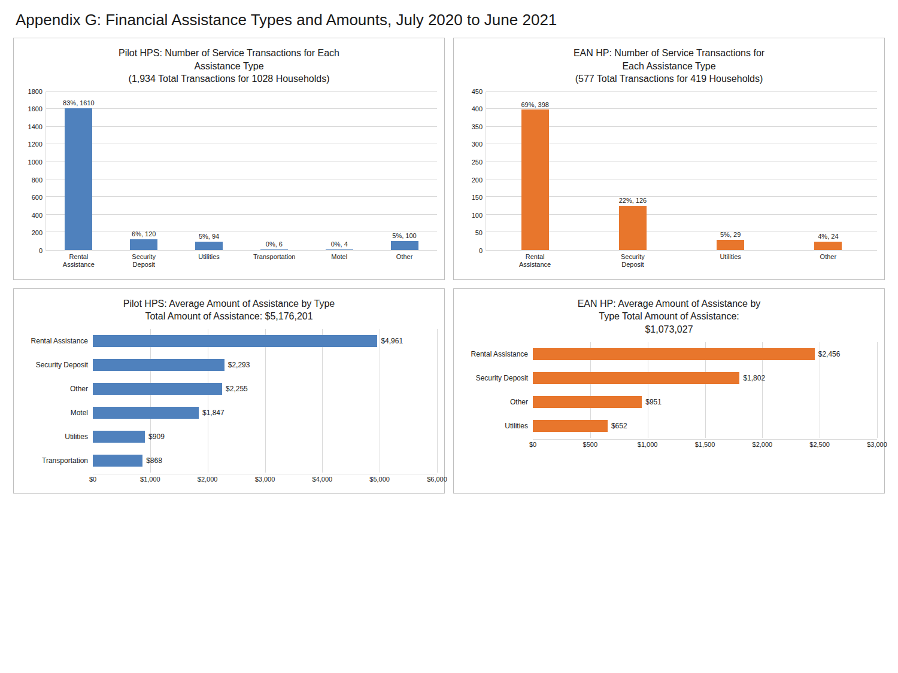Appendix G: Financial Assistance Types and Amounts, July 2020 to June 2021
Pilot HPS: Number of Service Transactions for Each
Assistance Type
(1,934 Total Transactions for 1028 Households)
1800 1600 1400 1200 1000 800 600 400 200 0
83%, 1610
6%, 120
5%, 94
0%, 6
0%, 4
5%, 100
Rental
Assistance
Security
Deposit
Utilities
Transportation
Motel
Other
EAN HP: Number of Service Transactions for
Each Assistance Type
(577 Total Transactions for 419 Households)
450 400 350 300 250 200 150 100 50 0
69%, 398
22%, 126
5%, 29
4%, 24
Rental Assistance
Security
Deposit
Utilities
Other
Pilot HPS: Average Amount of Assistance by Type
Total Amount of Assistance: $5,176,201
Rental Assistance
$4,961
Security Deposit
$2,293
Other
$2,255
Motel
$1,847
Utilities
$909
Transportation
$868
$0 $1,000 $2,000 $3,000 $4,000 $5,000 $6,000
EAN HP: Average Amount of Assistance by
Type Total Amount of Assistance:
$1,073,027
Rental Assistance
$2,456
Security Deposit
$1,802
Other
$951
Utilities
$652
$0 $500 $1,000 $1,500 $2,000 $2,500 $3,000